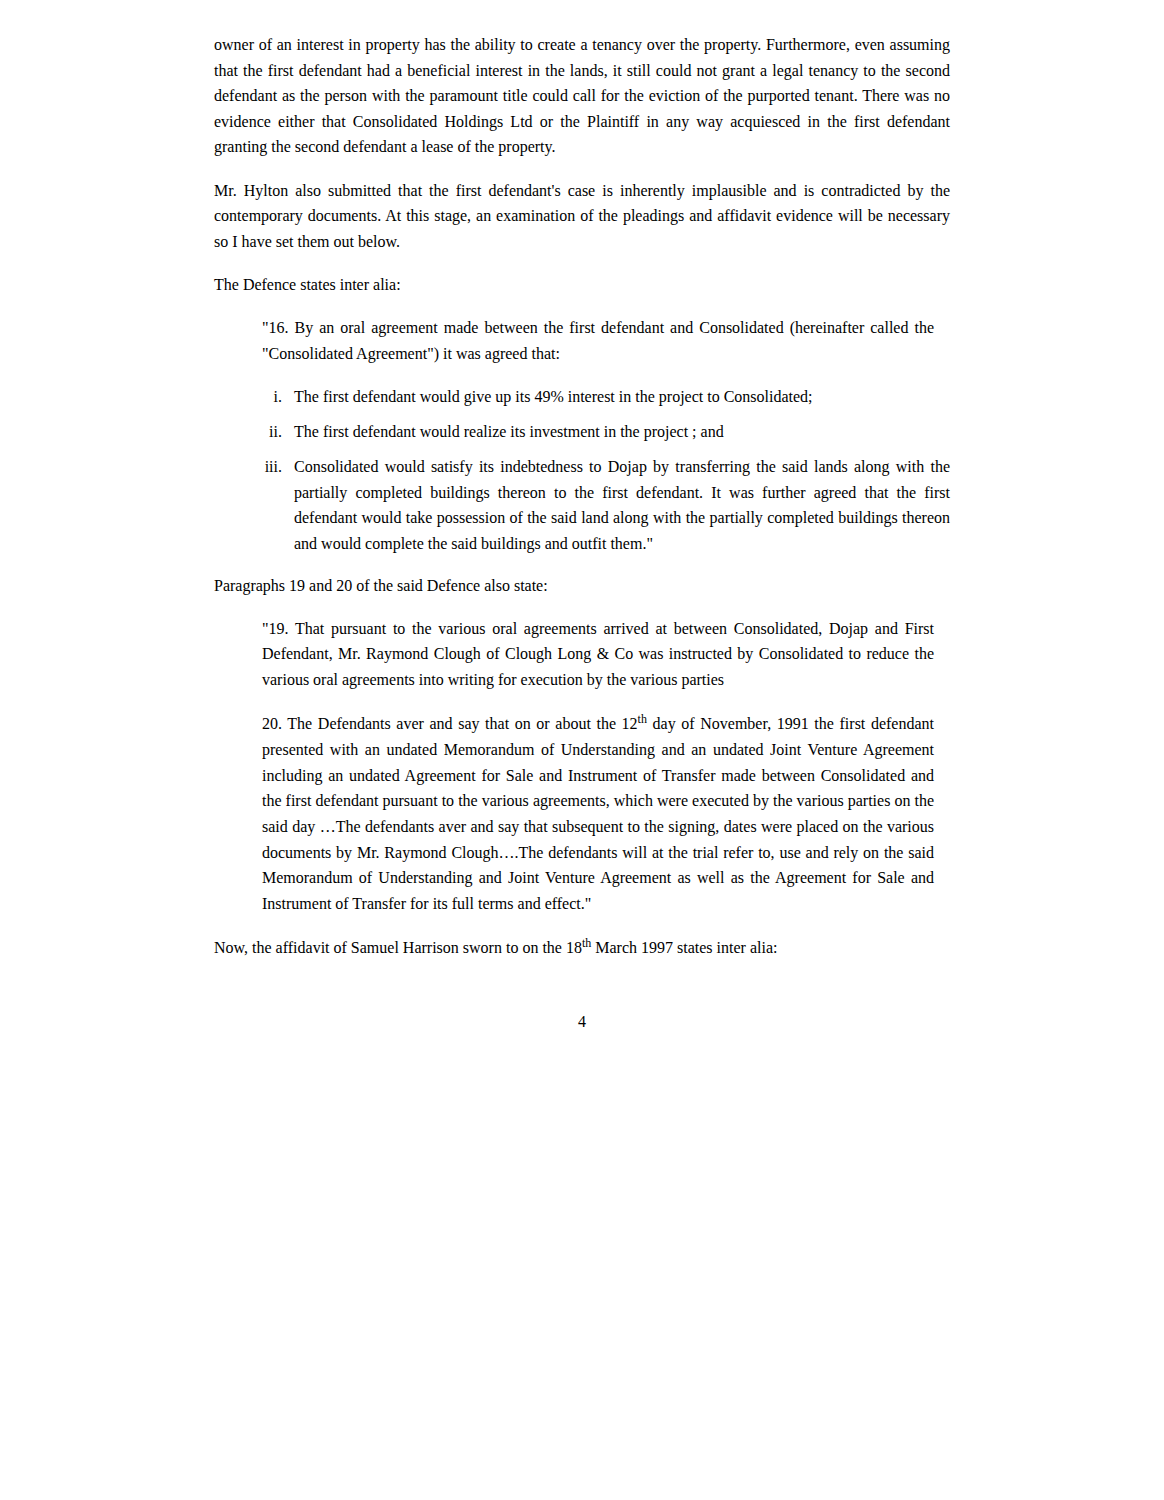owner of an interest in property has the ability to create a tenancy over the property. Furthermore, even assuming that the first defendant had a beneficial interest in the lands, it still could not grant a legal tenancy to the second defendant as the person with the paramount title could call for the eviction of the purported tenant. There was no evidence either that Consolidated Holdings Ltd or the Plaintiff in any way acquiesced in the first defendant granting the second defendant a lease of the property.
Mr. Hylton also submitted that the first defendant's case is inherently implausible and is contradicted by the contemporary documents. At this stage, an examination of the pleadings and affidavit evidence will be necessary so I have set them out below.
The Defence states inter alia:
"16. By an oral agreement made between the first defendant and Consolidated (hereinafter called the "Consolidated Agreement") it was agreed that:
The first defendant would give up its 49% interest in the project to Consolidated;
The first defendant would realize its investment in the project ; and
Consolidated would satisfy its indebtedness to Dojap by transferring the said lands along with the partially completed buildings thereon to the first defendant. It was further agreed that the first defendant would take possession of the said land along with the partially completed buildings thereon and would complete the said buildings and outfit them."
Paragraphs 19 and 20 of the said Defence also state:
"19. That pursuant to the various oral agreements arrived at between Consolidated, Dojap and First Defendant, Mr. Raymond Clough of Clough Long & Co was instructed by Consolidated to reduce the various oral agreements into writing for execution by the various parties
20. The Defendants aver and say that on or about the 12th day of November, 1991 the first defendant presented with an undated Memorandum of Understanding and an undated Joint Venture Agreement including an undated Agreement for Sale and Instrument of Transfer made between Consolidated and the first defendant pursuant to the various agreements, which were executed by the various parties on the said day …The defendants aver and say that subsequent to the signing, dates were placed on the various documents by Mr. Raymond Clough….The defendants will at the trial refer to, use and rely on the said Memorandum of Understanding and Joint Venture Agreement as well as the Agreement for Sale and Instrument of Transfer for its full terms and effect."
Now, the affidavit of Samuel Harrison sworn to on the 18th March 1997 states inter alia:
4